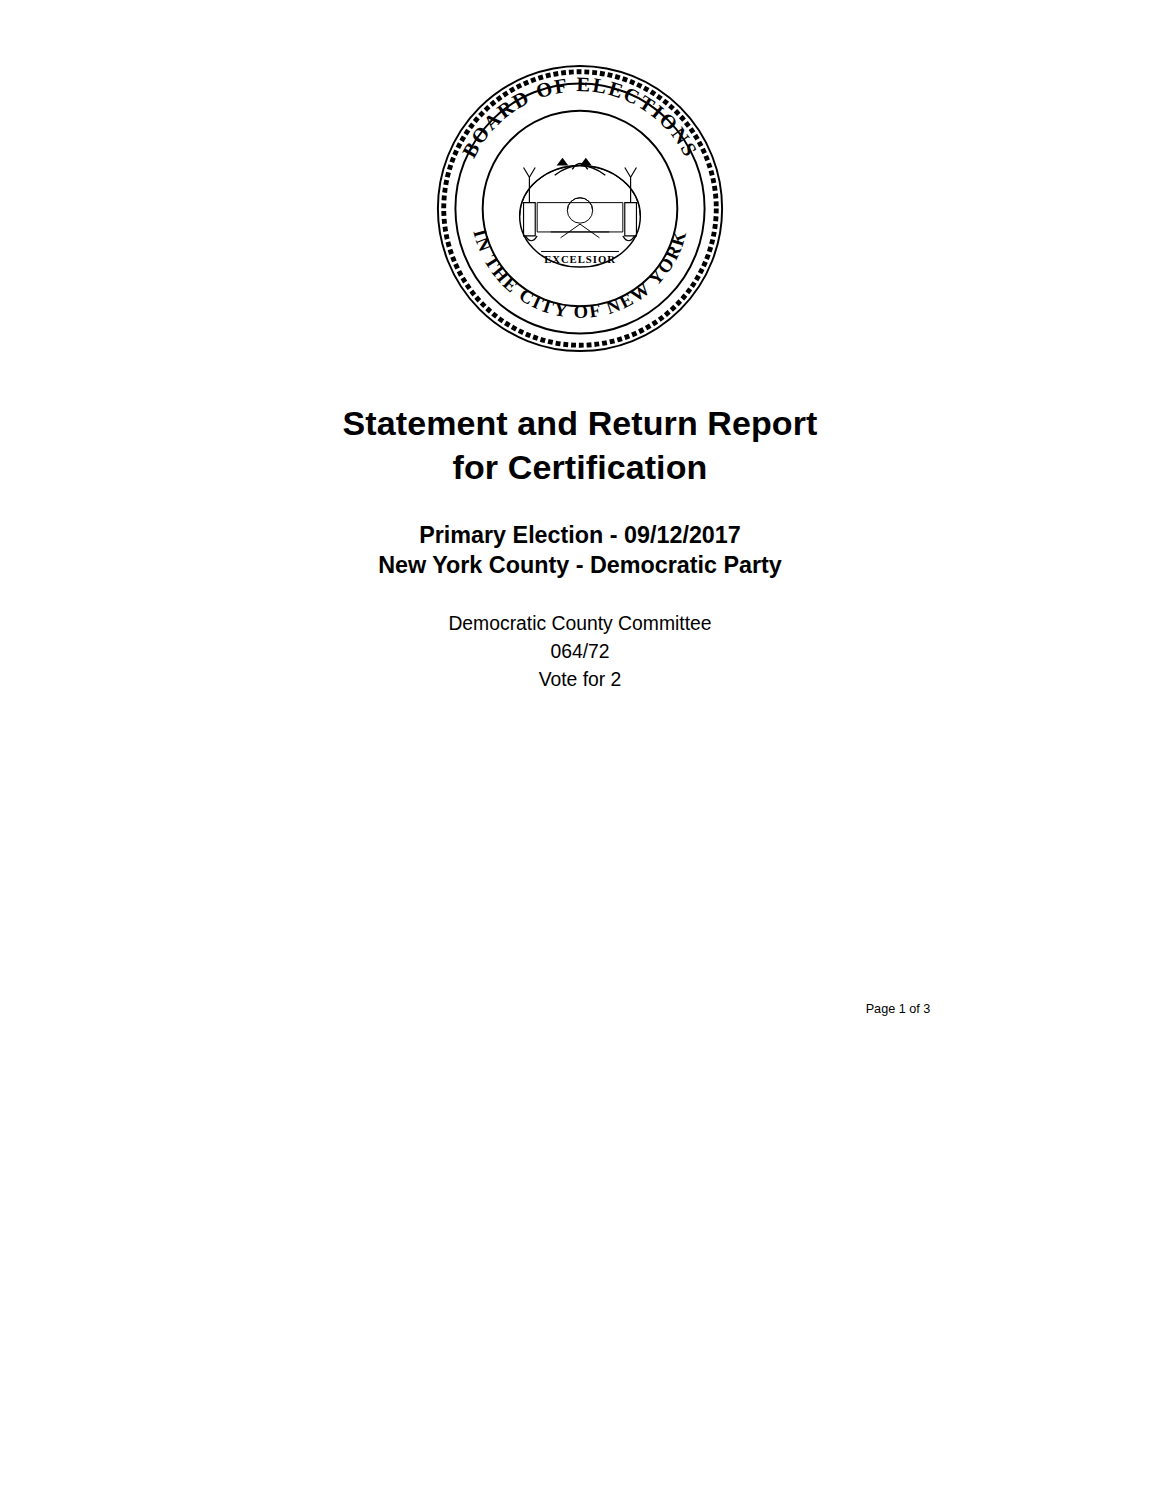Statement and Return Report
for Certification
Primary Election - 09/12/2017
New York County - Democratic Party
Democratic County Committee
064/72
Vote for 2
Page 1 of 3